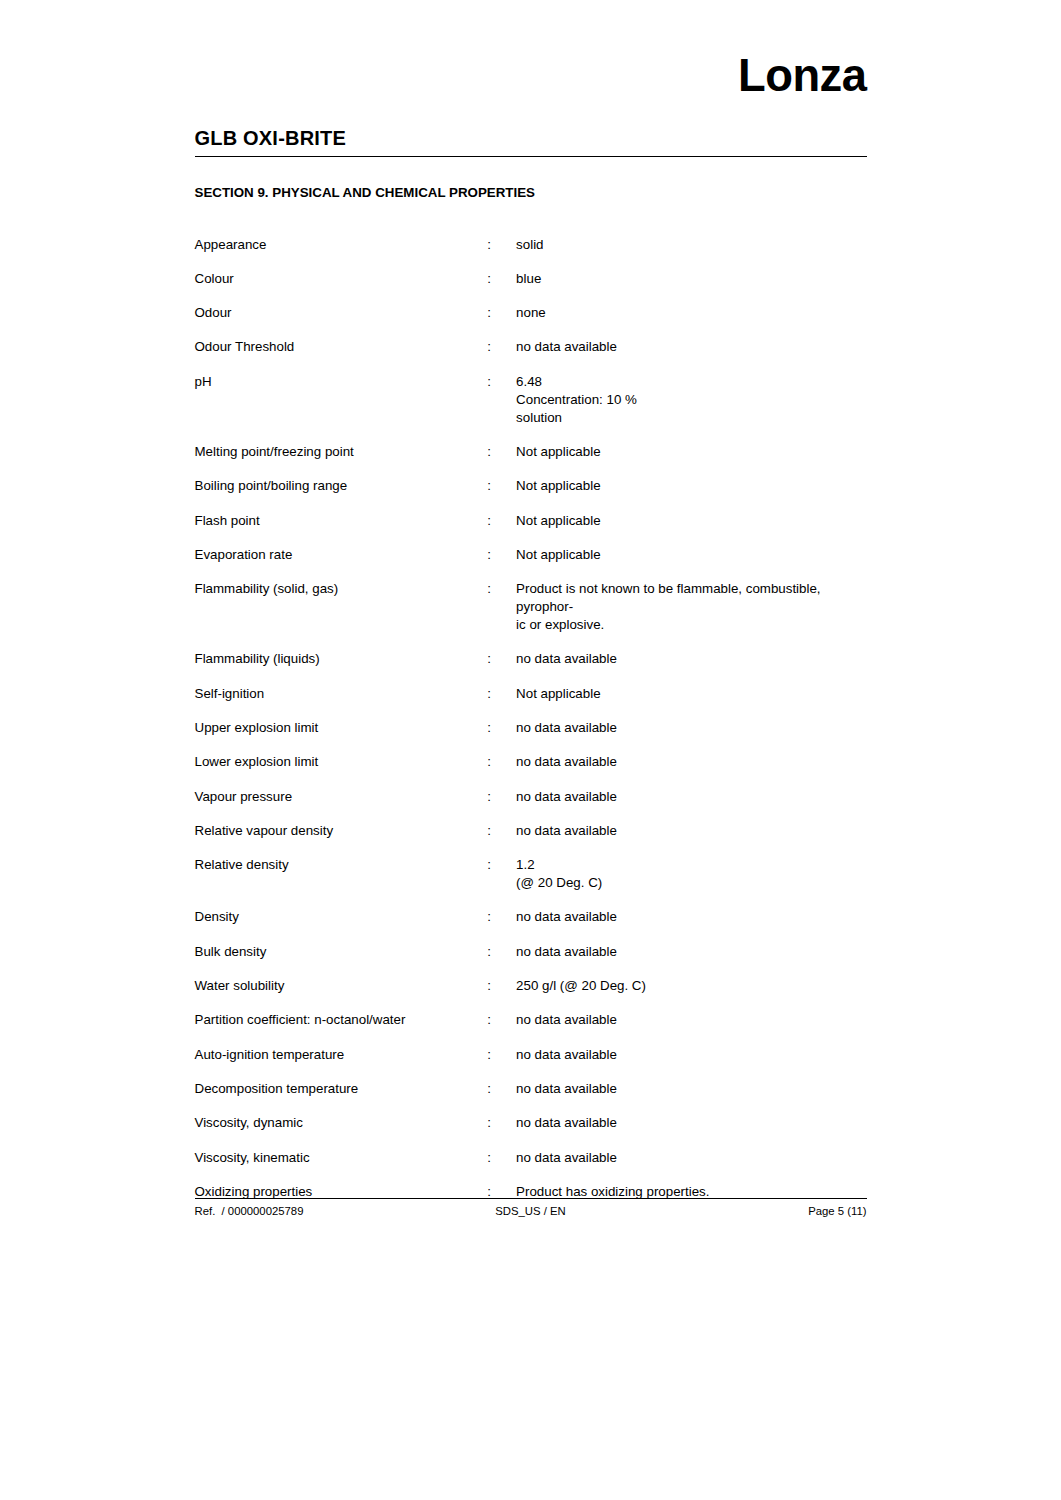Lonza
GLB OXI-BRITE
SECTION 9. PHYSICAL AND CHEMICAL PROPERTIES
| Appearance | : | solid |
| Colour | : | blue |
| Odour | : | none |
| Odour Threshold | : | no data available |
| pH | : | 6.48 Concentration: 10 % solution |
| Melting point/freezing point | : | Not applicable |
| Boiling point/boiling range | : | Not applicable |
| Flash point | : | Not applicable |
| Evaporation rate | : | Not applicable |
| Flammability (solid, gas) | : | Product is not known to be flammable, combustible, pyrophor- ic or explosive. |
| Flammability (liquids) | : | no data available |
| Self-ignition | : | Not applicable |
| Upper explosion limit | : | no data available |
| Lower explosion limit | : | no data available |
| Vapour pressure | : | no data available |
| Relative vapour density | : | no data available |
| Relative density | : | 1.2 (@ 20 Deg. C) |
| Density | : | no data available |
| Bulk density | : | no data available |
| Water solubility | : | 250 g/l (@ 20 Deg. C) |
| Partition coefficient: n-octanol/water | : | no data available |
| Auto-ignition temperature | : | no data available |
| Decomposition temperature | : | no data available |
| Viscosity, dynamic | : | no data available |
| Viscosity, kinematic | : | no data available |
| Oxidizing properties | : | Product has oxidizing properties. |
Ref. / 000000025789
SDS_US / EN
Page 5 (11)